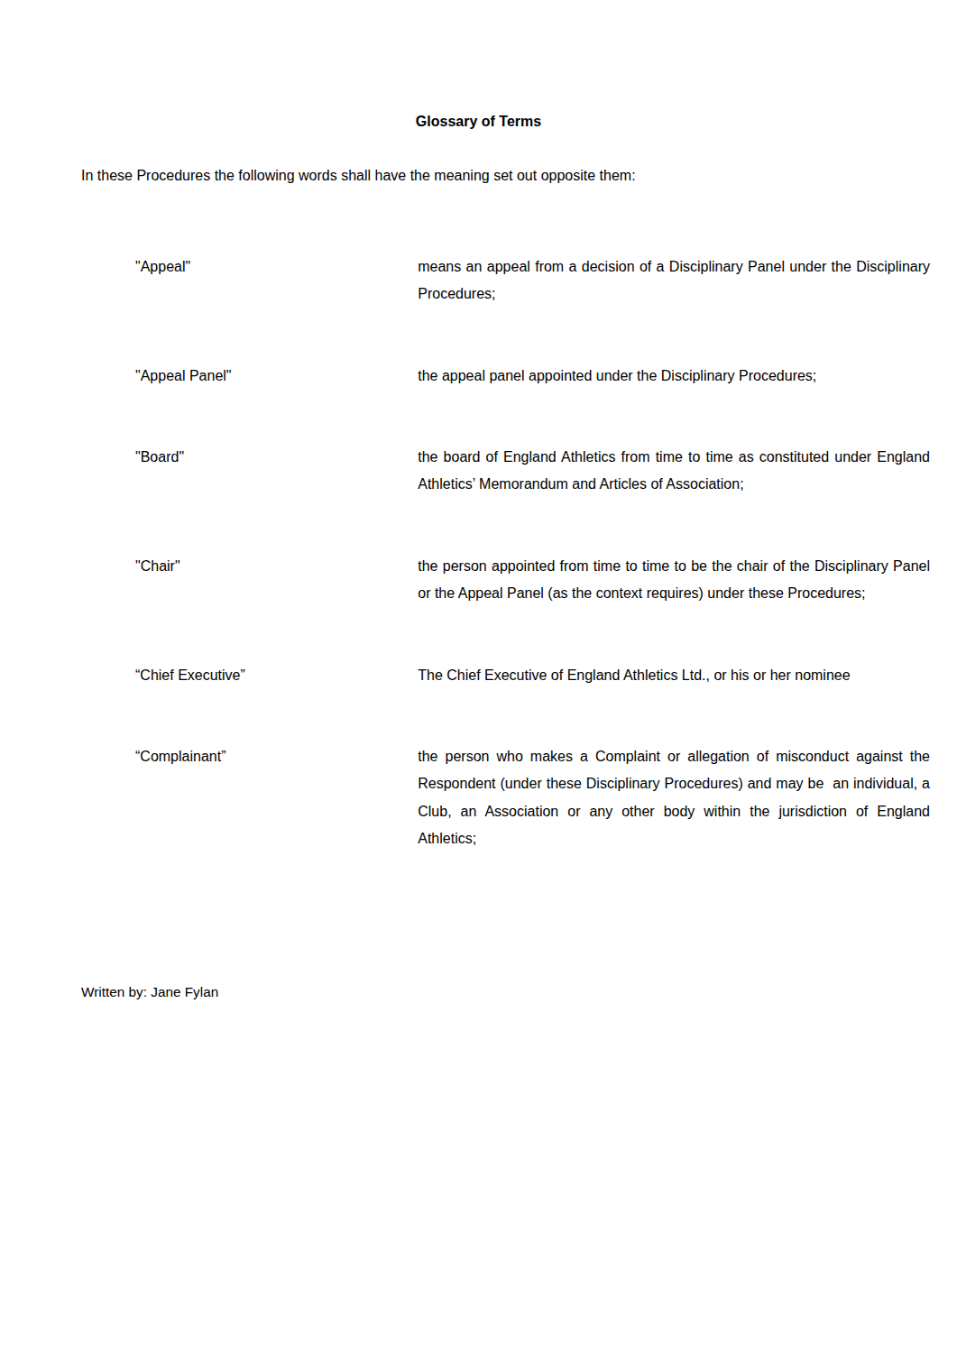Glossary of Terms
In these Procedures the following words shall have the meaning set out opposite them:
| "Appeal" | means an appeal from a decision of a Disciplinary Panel under the Disciplinary Procedures; |
| "Appeal Panel" | the appeal panel appointed under the Disciplinary Procedures; |
| "Board" | the board of England Athletics from time to time as constituted under England Athletics’ Memorandum and Articles of Association; |
| "Chair" | the person appointed from time to time to be the chair of the Disciplinary Panel or the Appeal Panel (as the context requires) under these Procedures; |
| “Chief Executive” | The Chief Executive of England Athletics Ltd., or his or her nominee |
| “Complainant” | the person who makes a Complaint or allegation of misconduct against the Respondent (under these Disciplinary Procedures) and may be an individual, a Club, an Association or any other body within the jurisdiction of England Athletics; |
Written by: Jane Fylan